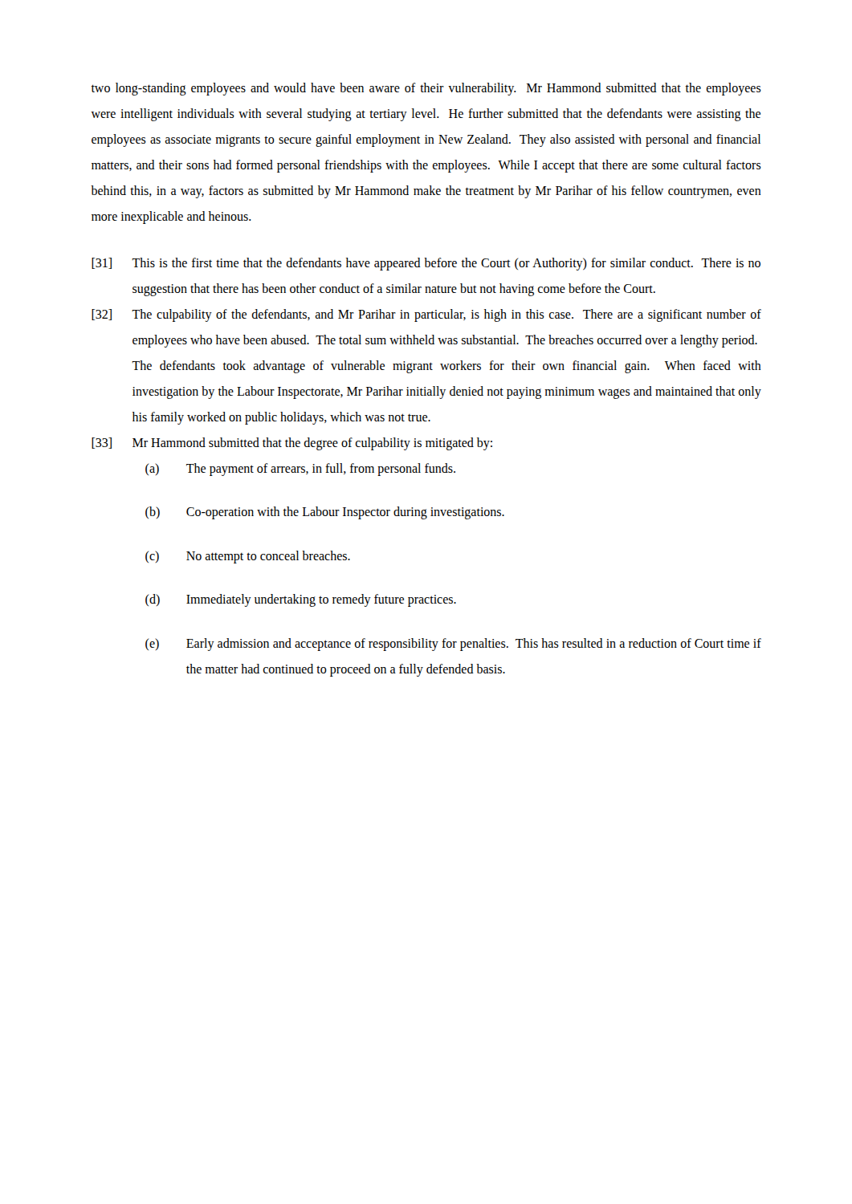two long-standing employees and would have been aware of their vulnerability. Mr Hammond submitted that the employees were intelligent individuals with several studying at tertiary level. He further submitted that the defendants were assisting the employees as associate migrants to secure gainful employment in New Zealand. They also assisted with personal and financial matters, and their sons had formed personal friendships with the employees. While I accept that there are some cultural factors behind this, in a way, factors as submitted by Mr Hammond make the treatment by Mr Parihar of his fellow countrymen, even more inexplicable and heinous.
[31] This is the first time that the defendants have appeared before the Court (or Authority) for similar conduct. There is no suggestion that there has been other conduct of a similar nature but not having come before the Court.
[32] The culpability of the defendants, and Mr Parihar in particular, is high in this case. There are a significant number of employees who have been abused. The total sum withheld was substantial. The breaches occurred over a lengthy period. The defendants took advantage of vulnerable migrant workers for their own financial gain. When faced with investigation by the Labour Inspectorate, Mr Parihar initially denied not paying minimum wages and maintained that only his family worked on public holidays, which was not true.
[33] Mr Hammond submitted that the degree of culpability is mitigated by:
(a) The payment of arrears, in full, from personal funds.
(b) Co-operation with the Labour Inspector during investigations.
(c) No attempt to conceal breaches.
(d) Immediately undertaking to remedy future practices.
(e) Early admission and acceptance of responsibility for penalties. This has resulted in a reduction of Court time if the matter had continued to proceed on a fully defended basis.